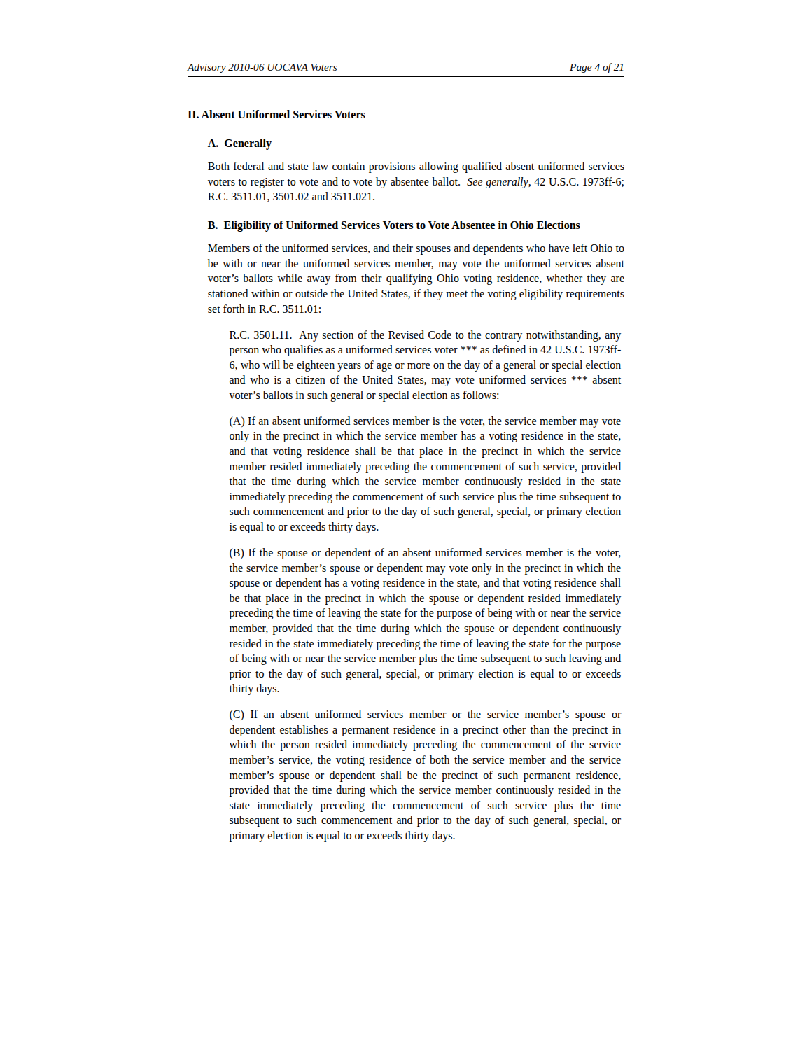Advisory 2010-06 UOCAVA Voters Page 4 of 21
II. Absent Uniformed Services Voters
A. Generally
Both federal and state law contain provisions allowing qualified absent uniformed services voters to register to vote and to vote by absentee ballot. See generally, 42 U.S.C. 1973ff-6; R.C. 3511.01, 3501.02 and 3511.021.
B. Eligibility of Uniformed Services Voters to Vote Absentee in Ohio Elections
Members of the uniformed services, and their spouses and dependents who have left Ohio to be with or near the uniformed services member, may vote the uniformed services absent voter’s ballots while away from their qualifying Ohio voting residence, whether they are stationed within or outside the United States, if they meet the voting eligibility requirements set forth in R.C. 3511.01:
R.C. 3501.11. Any section of the Revised Code to the contrary notwithstanding, any person who qualifies as a uniformed services voter *** as defined in 42 U.S.C. 1973ff-6, who will be eighteen years of age or more on the day of a general or special election and who is a citizen of the United States, may vote uniformed services *** absent voter’s ballots in such general or special election as follows:
(A) If an absent uniformed services member is the voter, the service member may vote only in the precinct in which the service member has a voting residence in the state, and that voting residence shall be that place in the precinct in which the service member resided immediately preceding the commencement of such service, provided that the time during which the service member continuously resided in the state immediately preceding the commencement of such service plus the time subsequent to such commencement and prior to the day of such general, special, or primary election is equal to or exceeds thirty days.
(B) If the spouse or dependent of an absent uniformed services member is the voter, the service member’s spouse or dependent may vote only in the precinct in which the spouse or dependent has a voting residence in the state, and that voting residence shall be that place in the precinct in which the spouse or dependent resided immediately preceding the time of leaving the state for the purpose of being with or near the service member, provided that the time during which the spouse or dependent continuously resided in the state immediately preceding the time of leaving the state for the purpose of being with or near the service member plus the time subsequent to such leaving and prior to the day of such general, special, or primary election is equal to or exceeds thirty days.
(C) If an absent uniformed services member or the service member’s spouse or dependent establishes a permanent residence in a precinct other than the precinct in which the person resided immediately preceding the commencement of the service member’s service, the voting residence of both the service member and the service member’s spouse or dependent shall be the precinct of such permanent residence, provided that the time during which the service member continuously resided in the state immediately preceding the commencement of such service plus the time subsequent to such commencement and prior to the day of such general, special, or primary election is equal to or exceeds thirty days.